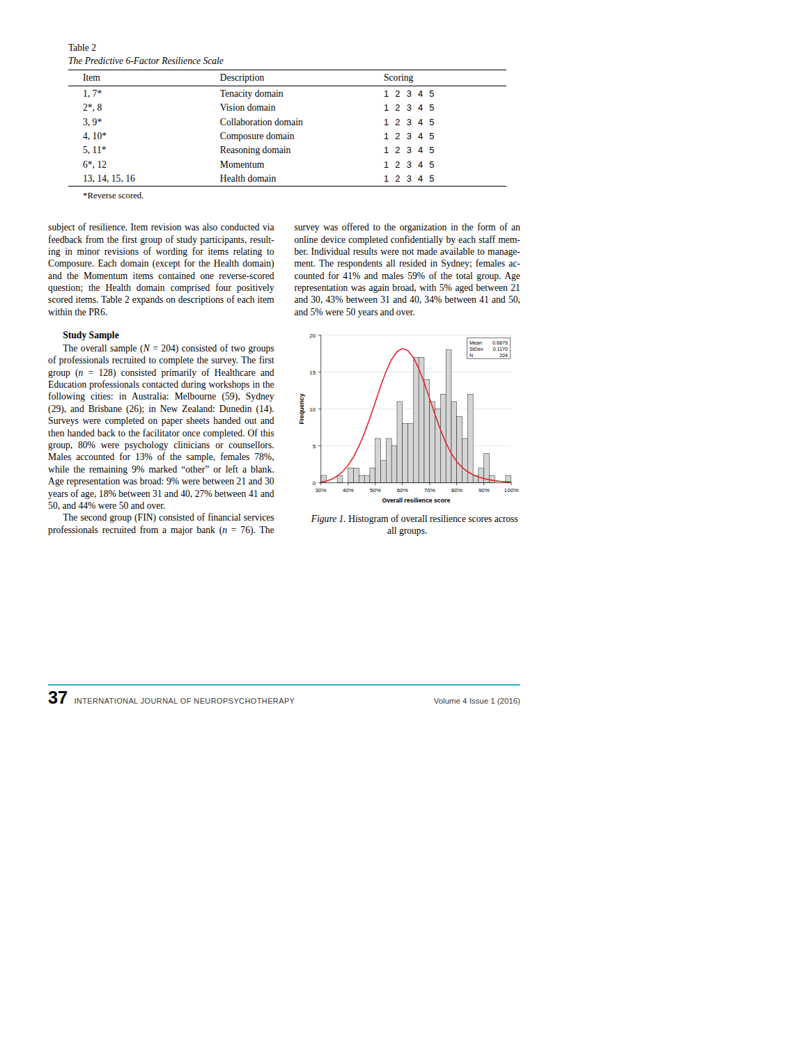Table 2
The Predictive 6-Factor Resilience Scale
| Item | Description | Scoring |
| --- | --- | --- |
| 1, 7* | Tenacity domain | 1 2 3 4 5 |
| 2*, 8 | Vision domain | 1 2 3 4 5 |
| 3, 9* | Collaboration domain | 1 2 3 4 5 |
| 4, 10* | Composure domain | 1 2 3 4 5 |
| 5, 11* | Reasoning domain | 1 2 3 4 5 |
| 6*, 12 | Momentum | 1 2 3 4 5 |
| 13, 14, 15, 16 | Health domain | 1 2 3 4 5 |
*Reverse scored.
subject of resilience. Item revision was also conducted via feedback from the first group of study participants, resulting in minor revisions of wording for items relating to Composure. Each domain (except for the Health domain) and the Momentum items contained one reverse-scored question; the Health domain comprised four positively scored items. Table 2 expands on descriptions of each item within the PR6.
Study Sample
The overall sample (N = 204) consisted of two groups of professionals recruited to complete the survey. The first group (n = 128) consisted primarily of Healthcare and Education professionals contacted during workshops in the following cities: in Australia: Melbourne (59), Sydney (29), and Brisbane (26); in New Zealand: Dunedin (14). Surveys were completed on paper sheets handed out and then handed back to the facilitator once completed. Of this group, 80% were psychology clinicians or counsellors. Males accounted for 13% of the sample, females 78%, while the remaining 9% marked “other” or left a blank. Age representation was broad: 9% were between 21 and 30 years of age, 18% between 31 and 40, 27% between 41 and 50, and 44% were 50 and over.
The second group (FIN) consisted of financial services professionals recruited from a major bank (n = 76). The survey was offered to the organization in the form of an online device completed confidentially by each staff member. Individual results were not made available to management. The respondents all resided in Sydney; females accounted for 41% and males 59% of the total group. Age representation was again broad, with 5% aged between 21 and 30, 43% between 31 and 40, 34% between 41 and 50, and 5% were 50 years and over.
0 5 10 15 20 30% 40% 50% 60% 70% 80% 90% 100% Overall resilience score Frequency Mean 0.6879 StDev 0.1170 N 204
Figure 1. Histogram of overall resilience scores across all groups.
37 INTERNATIONAL JOURNAL OF NEUROPSYCHOTHERAPY Volume 4 Issue 1 (2016)